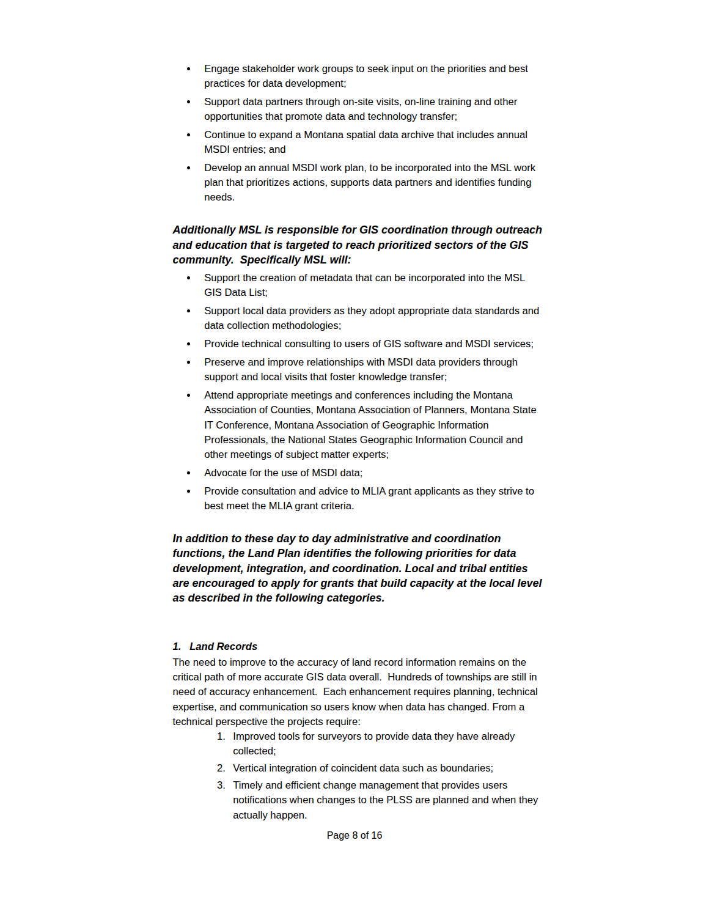Engage stakeholder work groups to seek input on the priorities and best practices for data development;
Support data partners through on-site visits, on-line training and other opportunities that promote data and technology transfer;
Continue to expand a Montana spatial data archive that includes annual MSDI entries; and
Develop an annual MSDI work plan, to be incorporated into the MSL work plan that prioritizes actions, supports data partners and identifies funding needs.
Additionally MSL is responsible for GIS coordination through outreach and education that is targeted to reach prioritized sectors of the GIS community. Specifically MSL will:
Support the creation of metadata that can be incorporated into the MSL GIS Data List;
Support local data providers as they adopt appropriate data standards and data collection methodologies;
Provide technical consulting to users of GIS software and MSDI services;
Preserve and improve relationships with MSDI data providers through support and local visits that foster knowledge transfer;
Attend appropriate meetings and conferences including the Montana Association of Counties, Montana Association of Planners, Montana State IT Conference, Montana Association of Geographic Information Professionals, the National States Geographic Information Council and other meetings of subject matter experts;
Advocate for the use of MSDI data;
Provide consultation and advice to MLIA grant applicants as they strive to best meet the MLIA grant criteria.
In addition to these day to day administrative and coordination functions, the Land Plan identifies the following priorities for data development, integration, and coordination. Local and tribal entities are encouraged to apply for grants that build capacity at the local level as described in the following categories.
1. Land Records
The need to improve to the accuracy of land record information remains on the critical path of more accurate GIS data overall. Hundreds of townships are still in need of accuracy enhancement. Each enhancement requires planning, technical expertise, and communication so users know when data has changed. From a technical perspective the projects require:
Improved tools for surveyors to provide data they have already collected;
Vertical integration of coincident data such as boundaries;
Timely and efficient change management that provides users notifications when changes to the PLSS are planned and when they actually happen.
Page 8 of 16